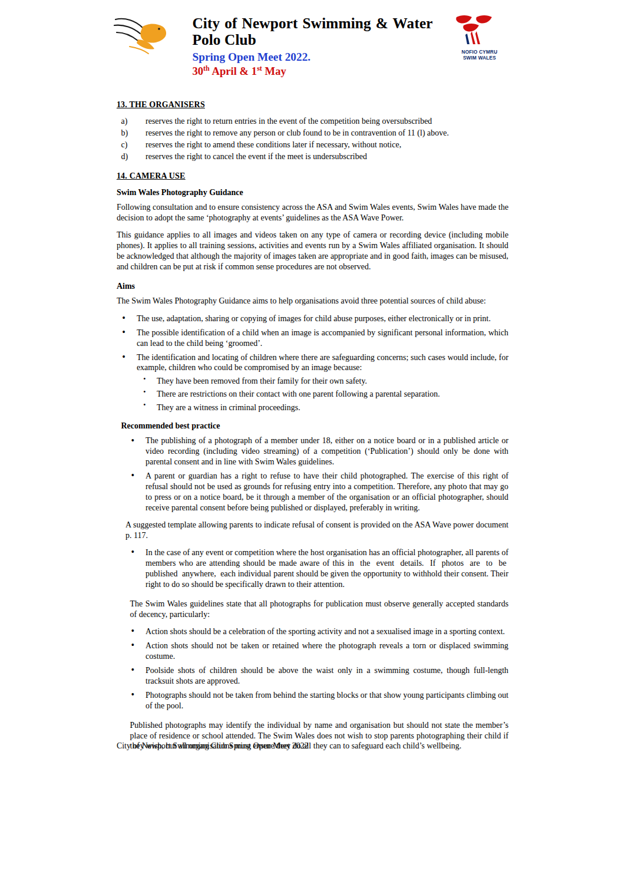City of Newport Swimming & Water Polo Club
Spring Open Meet 2022.
30th April & 1st May
NOFIO CYMRU
SWIM WALES
13. THE ORGANISERS
a) reserves the right to return entries in the event of the competition being oversubscribed
b) reserves the right to remove any person or club found to be in contravention of 11 (l) above.
c) reserves the right to amend these conditions later if necessary, without notice,
d) reserves the right to cancel the event if the meet is undersubscribed
14. CAMERA USE
Swim Wales Photography Guidance
Following consultation and to ensure consistency across the ASA and Swim Wales events, Swim Wales have made the decision to adopt the same ‘photography at events’ guidelines as the ASA Wave Power.
This guidance applies to all images and videos taken on any type of camera or recording device (including mobile phones). It applies to all training sessions, activities and events run by a Swim Wales affiliated organisation. It should be acknowledged that although the majority of images taken are appropriate and in good faith, images can be misused, and children can be put at risk if common sense procedures are not observed.
Aims
The Swim Wales Photography Guidance aims to help organisations avoid three potential sources of child abuse:
The use, adaptation, sharing or copying of images for child abuse purposes, either electronically or in print.
The possible identification of a child when an image is accompanied by significant personal information, which can lead to the child being ‘groomed’.
The identification and locating of children where there are safeguarding concerns; such cases would include, for example, children who could be compromised by an image because:
They have been removed from their family for their own safety.
There are restrictions on their contact with one parent following a parental separation.
They are a witness in criminal proceedings.
Recommended best practice
The publishing of a photograph of a member under 18, either on a notice board or in a published article or video recording (including video streaming) of a competition (‘Publication’) should only be done with parental consent and in line with Swim Wales guidelines.
A parent or guardian has a right to refuse to have their child photographed. The exercise of this right of refusal should not be used as grounds for refusing entry into a competition. Therefore, any photo that may go to press or on a notice board, be it through a member of the organisation or an official photographer, should receive parental consent before being published or displayed, preferably in writing.
A suggested template allowing parents to indicate refusal of consent is provided on the ASA Wave power document p. 117.
In the case of any event or competition where the host organisation has an official photographer, all parents of members who are attending should be made aware of this in the event details. If photos are to be published anywhere, each individual parent should be given the opportunity to withhold their consent. Their right to do so should be specifically drawn to their attention.
The Swim Wales guidelines state that all photographs for publication must observe generally accepted standards of decency, particularly:
Action shots should be a celebration of the sporting activity and not a sexualised image in a sporting context.
Action shots should not be taken or retained where the photograph reveals a torn or displaced swimming costume.
Poolside shots of children should be above the waist only in a swimming costume, though full-length tracksuit shots are approved.
Photographs should not be taken from behind the starting blocks or that show young participants climbing out of the pool.
Published photographs may identify the individual by name and organisation but should not state the member’s place of residence or school attended. The Swim Wales does not wish to stop parents photographing their child if they wish, but all organisations must ensure they do all they can to safeguard each child’s wellbeing.
City of Newport Swimming Club Spring Open Meet 2022